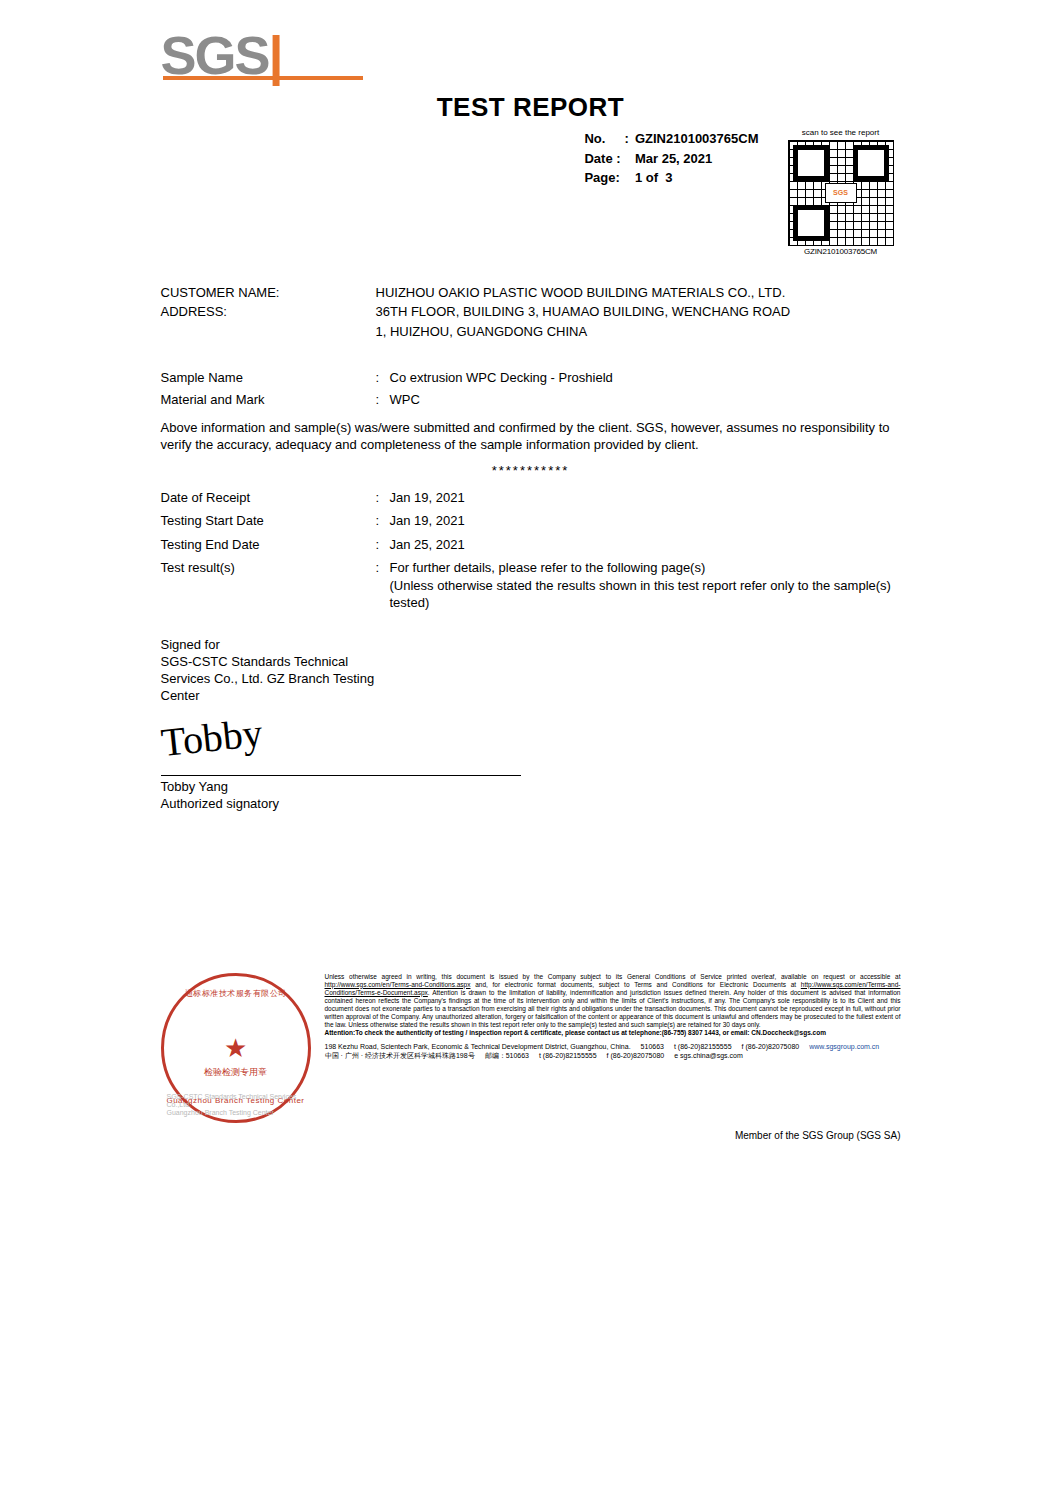SGS|
TEST REPORT
| No. | : | GZIN2101003765CM |
| Date : | | Mar 25, 2021 |
| Page: | | 1 of 3 |
scan to see the report
SGS
GZIN2101003765CM
| CUSTOMER NAME: | HUIZHOU OAKIO PLASTIC WOOD BUILDING MATERIALS CO., LTD. |
| ADDRESS: | 36TH FLOOR, BUILDING 3, HUAMAO BUILDING, WENCHANG ROAD |
| | 1, HUIZHOU, GUANGDONG CHINA |
| Sample Name | : | Co extrusion WPC Decking - Proshield |
| Material and Mark | : | WPC |
Above information and sample(s) was/were submitted and confirmed by the client. SGS, however, assumes no responsibility to verify the accuracy, adequacy and completeness of the sample information provided by client.
***********
| Date of Receipt | : | Jan 19, 2021 |
| Testing Start Date | : | Jan 19, 2021 |
| Testing End Date | : | Jan 25, 2021 |
| Test result(s) | : | For further details, please refer to the following page(s) (Unless otherwise stated the results shown in this test report refer only to the sample(s) tested) |
Signed for
SGS-CSTC Standards Technical
Services Co., Ltd. GZ Branch Testing
Center
Tobby
Tobby Yang
Authorized signatory
通标标准技术服务有限公司
★
检验检测专用章
Guangzhou Branch Testing Center
SGS-CSTC Standards Technical Services Co.,Ltd.
Guangzhou Branch Testing Center
Unless otherwise agreed in writing, this document is issued by the Company subject to its General Conditions of Service printed overleaf, available on request or accessible at http://www.sgs.com/en/Terms-and-Conditions.aspx and, for electronic format documents, subject to Terms and Conditions for Electronic Documents at http://www.sgs.com/en/Terms-and-Conditions/Terms-e-Document.aspx. Attention is drawn to the limitation of liability, indemnification and jurisdiction issues defined therein. Any holder of this document is advised that information contained hereon reflects the Company's findings at the time of its intervention only and within the limits of Client's instructions, if any. The Company's sole responsibility is to its Client and this document does not exonerate parties to a transaction from exercising all their rights and obligations under the transaction documents. This document cannot be reproduced except in full, without prior written approval of the Company. Any unauthorized alteration, forgery or falsification of the content or appearance of this document is unlawful and offenders may be prosecuted to the fullest extent of the law. Unless otherwise stated the results shown in this test report refer only to the sample(s) tested and such sample(s) are retained for 30 days only.
Attention:To check the authenticity of testing / inspection report & certificate, please contact us at telephone:(86-755) 8307 1443, or email: CN.Doccheck@sgs.com
198 Kezhu Road, Scientech Park, Economic & Technical Development District, Guangzhou, China. 510663 t (86-20)82155555 f (86-20)82075080 www.sgsgroup.com.cn
中国 · 广州 · 经济技术开发区科学城科珠路198号 邮编：510663 t (86-20)82155555 f (86-20)82075080 e sgs.china@sgs.com
Member of the SGS Group (SGS SA)